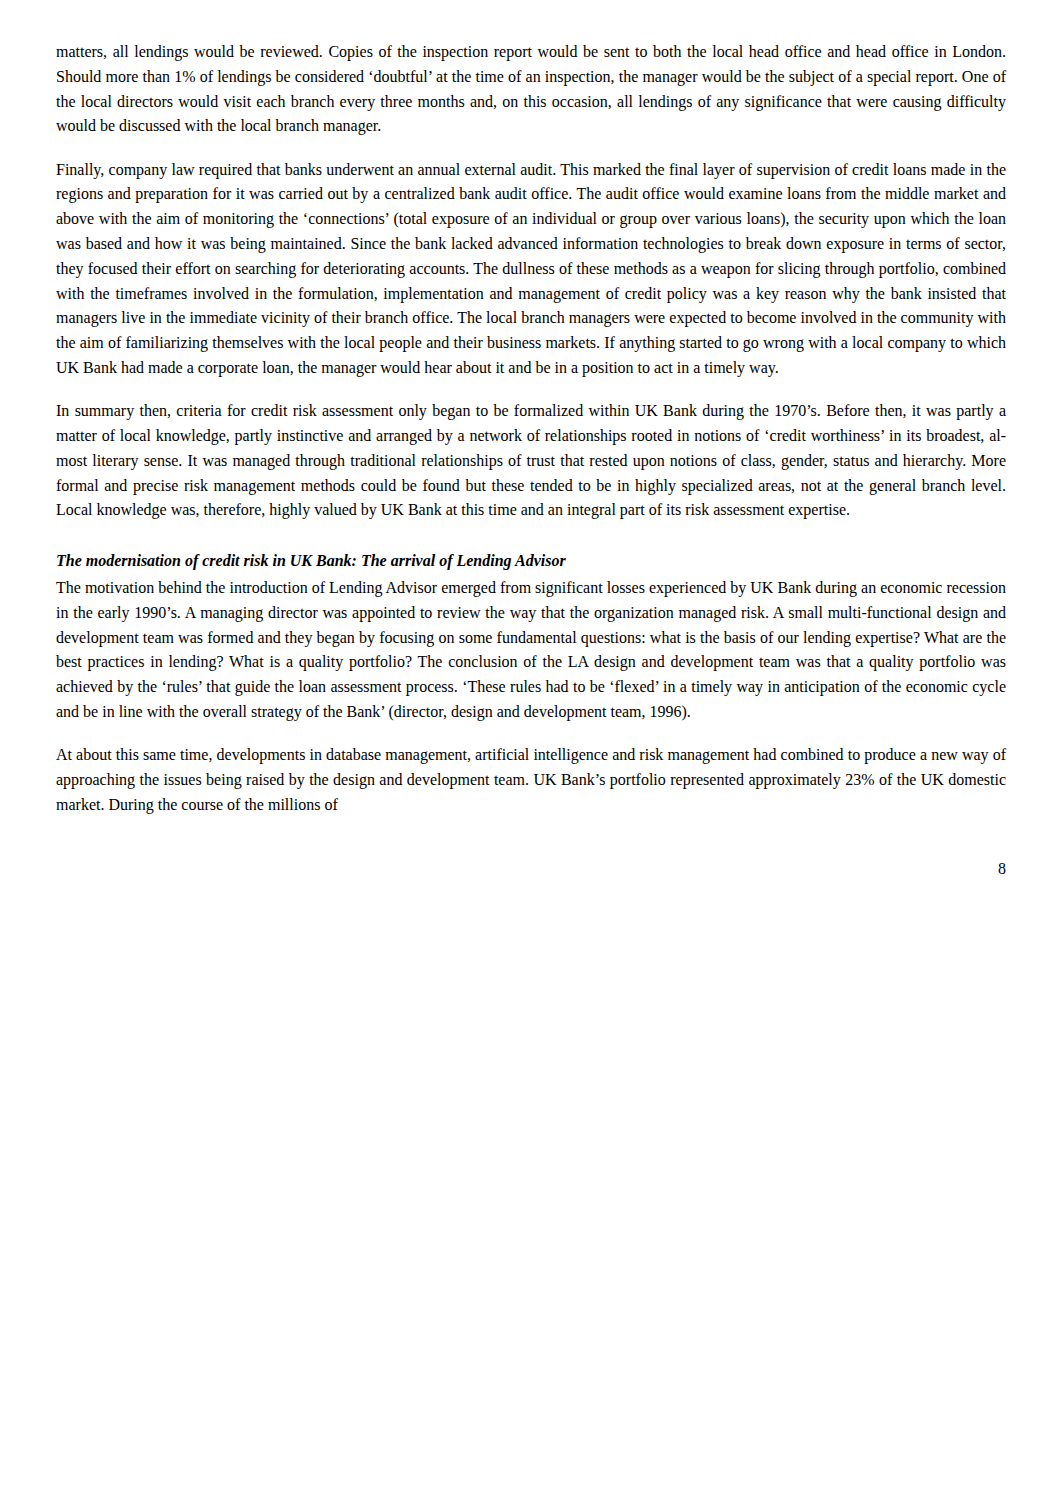matters, all lendings would be reviewed. Copies of the inspection report would be sent to both the local head office and head office in London. Should more than 1% of lendings be considered ‘doubtful’ at the time of an inspection, the manager would be the subject of a special report. One of the local directors would visit each branch every three months and, on this occasion, all lendings of any significance that were causing difficulty would be discussed with the local branch manager.
Finally, company law required that banks underwent an annual external audit. This marked the final layer of supervision of credit loans made in the regions and preparation for it was carried out by a centralized bank audit office. The audit office would examine loans from the middle market and above with the aim of monitoring the ‘connections’ (total exposure of an individual or group over various loans), the security upon which the loan was based and how it was being maintained. Since the bank lacked advanced information technologies to break down exposure in terms of sector, they focused their effort on searching for deteriorating accounts. The dullness of these methods as a weapon for slicing through portfolio, combined with the timeframes involved in the formulation, implementation and management of credit policy was a key reason why the bank insisted that managers live in the immediate vicinity of their branch office. The local branch managers were expected to become involved in the community with the aim of familiarizing themselves with the local people and their business markets. If anything started to go wrong with a local company to which UK Bank had made a corporate loan, the manager would hear about it and be in a position to act in a timely way.
In summary then, criteria for credit risk assessment only began to be formalized within UK Bank during the 1970’s. Before then, it was partly a matter of local knowledge, partly instinctive and arranged by a network of relationships rooted in notions of ‘credit worthiness’ in its broadest, almost literary sense. It was managed through traditional relationships of trust that rested upon notions of class, gender, status and hierarchy. More formal and precise risk management methods could be found but these tended to be in highly specialized areas, not at the general branch level. Local knowledge was, therefore, highly valued by UK Bank at this time and an integral part of its risk assessment expertise.
The modernisation of credit risk in UK Bank: The arrival of Lending Advisor
The motivation behind the introduction of Lending Advisor emerged from significant losses experienced by UK Bank during an economic recession in the early 1990’s. A managing director was appointed to review the way that the organization managed risk. A small multi-functional design and development team was formed and they began by focusing on some fundamental questions: what is the basis of our lending expertise? What are the best practices in lending? What is a quality portfolio? The conclusion of the LA design and development team was that a quality portfolio was achieved by the ‘rules’ that guide the loan assessment process. ‘These rules had to be ‘flexed’ in a timely way in anticipation of the economic cycle and be in line with the overall strategy of the Bank’ (director, design and development team, 1996).
At about this same time, developments in database management, artificial intelligence and risk management had combined to produce a new way of approaching the issues being raised by the design and development team. UK Bank’s portfolio represented approximately 23% of the UK domestic market. During the course of the millions of
8